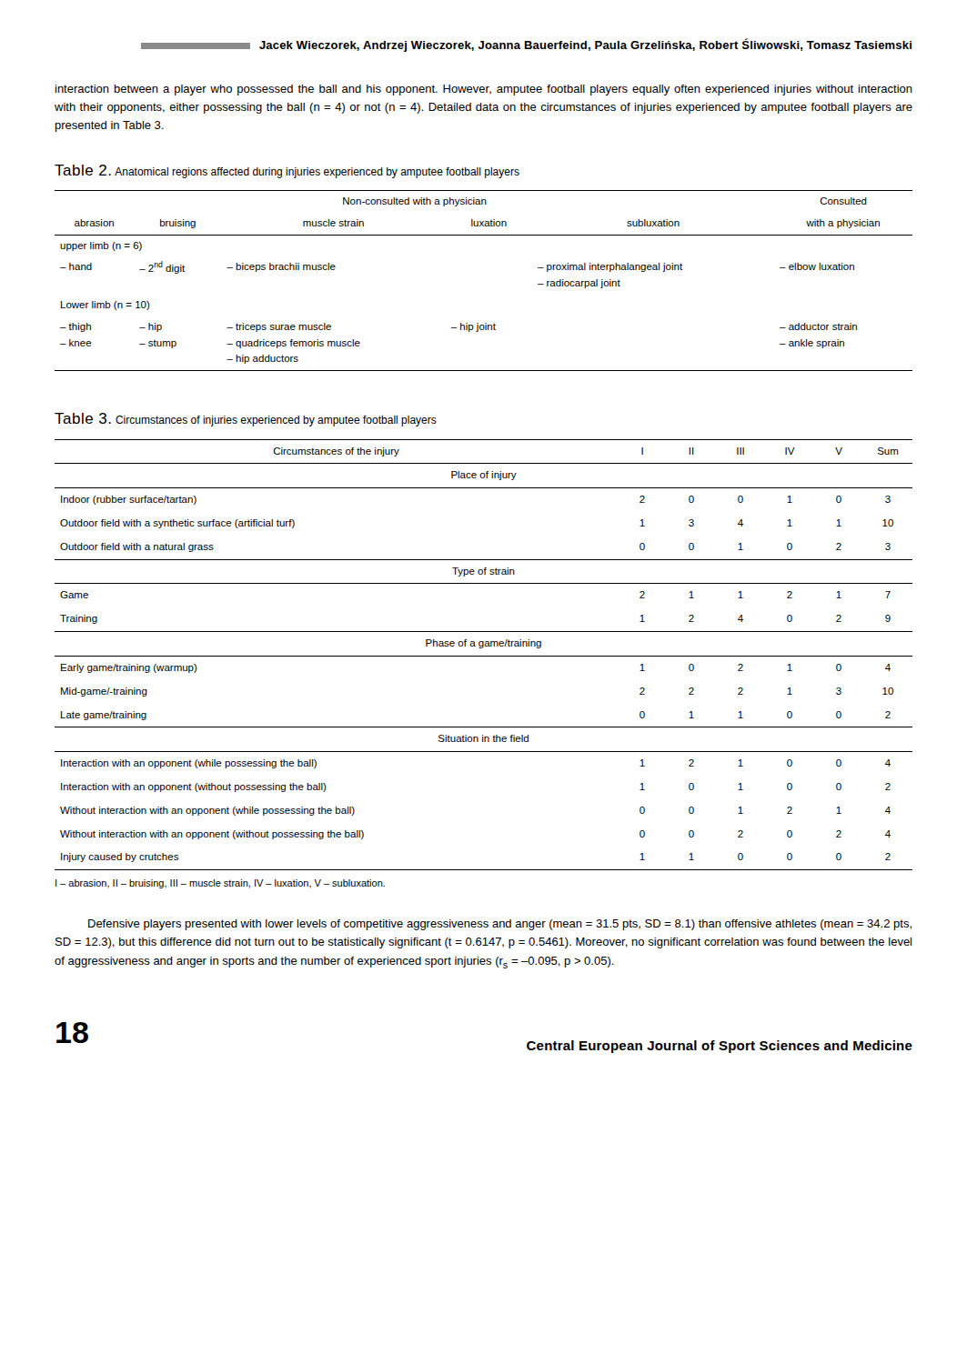Jacek Wieczorek, Andrzej Wieczorek, Joanna Bauerfeind, Paula Grzelińska, Robert Śliwowski, Tomasz Tasiemski
interaction between a player who possessed the ball and his opponent. However, amputee football players equally often experienced injuries without interaction with their opponents, either possessing the ball (n = 4) or not (n = 4). Detailed data on the circumstances of injuries experienced by amputee football players are presented in Table 3.
Table 2. Anatomical regions affected during injuries experienced by amputee football players
| Non-consulted with a physician | Consulted |
| abrasion | bruising | muscle strain | luxation | subluxation | with a physician |
| upper limb (n = 6) |
| – hand | – 2 nd digit | – biceps brachii muscle | | – proximal interphalangeal joint – radiocarpal joint | – elbow luxation |
| Lower limb (n = 10) |
| – thigh – knee | – hip – stump | – triceps surae muscle – quadriceps femoris muscle – hip adductors | – hip joint | | – adductor strain – ankle sprain |
Table 3. Circumstances of injuries experienced by amputee football players
| Circumstances of the injury | I | II | III | IV | V | Sum |
| --- | --- | --- | --- | --- | --- | --- |
| Place of injury |
| Indoor (rubber surface/tartan) | 2 | 0 | 0 | 1 | 0 | 3 |
| Outdoor field with a synthetic surface (artificial turf) | 1 | 3 | 4 | 1 | 1 | 10 |
| Outdoor field with a natural grass | 0 | 0 | 1 | 0 | 2 | 3 |
| Type of strain |
| Game | 2 | 1 | 1 | 2 | 1 | 7 |
| Training | 1 | 2 | 4 | 0 | 2 | 9 |
| Phase of a game/training |
| Early game/training (warmup) | 1 | 0 | 2 | 1 | 0 | 4 |
| Mid-game/-training | 2 | 2 | 2 | 1 | 3 | 10 |
| Late game/training | 0 | 1 | 1 | 0 | 0 | 2 |
| Situation in the field |
| Interaction with an opponent (while possessing the ball) | 1 | 2 | 1 | 0 | 0 | 4 |
| Interaction with an opponent (without possessing the ball) | 1 | 0 | 1 | 0 | 0 | 2 |
| Without interaction with an opponent (while possessing the ball) | 0 | 0 | 1 | 2 | 1 | 4 |
| Without interaction with an opponent (without possessing the ball) | 0 | 0 | 2 | 0 | 2 | 4 |
| Injury caused by crutches | 1 | 1 | 0 | 0 | 0 | 2 |
I – abrasion, II – bruising, III – muscle strain, IV – luxation, V – subluxation.
Defensive players presented with lower levels of competitive aggressiveness and anger (mean = 31.5 pts, SD = 8.1) than offensive athletes (mean = 34.2 pts, SD = 12.3), but this difference did not turn out to be statistically significant (t = 0.6147, p = 0.5461). Moreover, no significant correlation was found between the level of aggressiveness and anger in sports and the number of experienced sport injuries (rs = –0.095, p > 0.05).
18
Central European Journal of Sport Sciences and Medicine